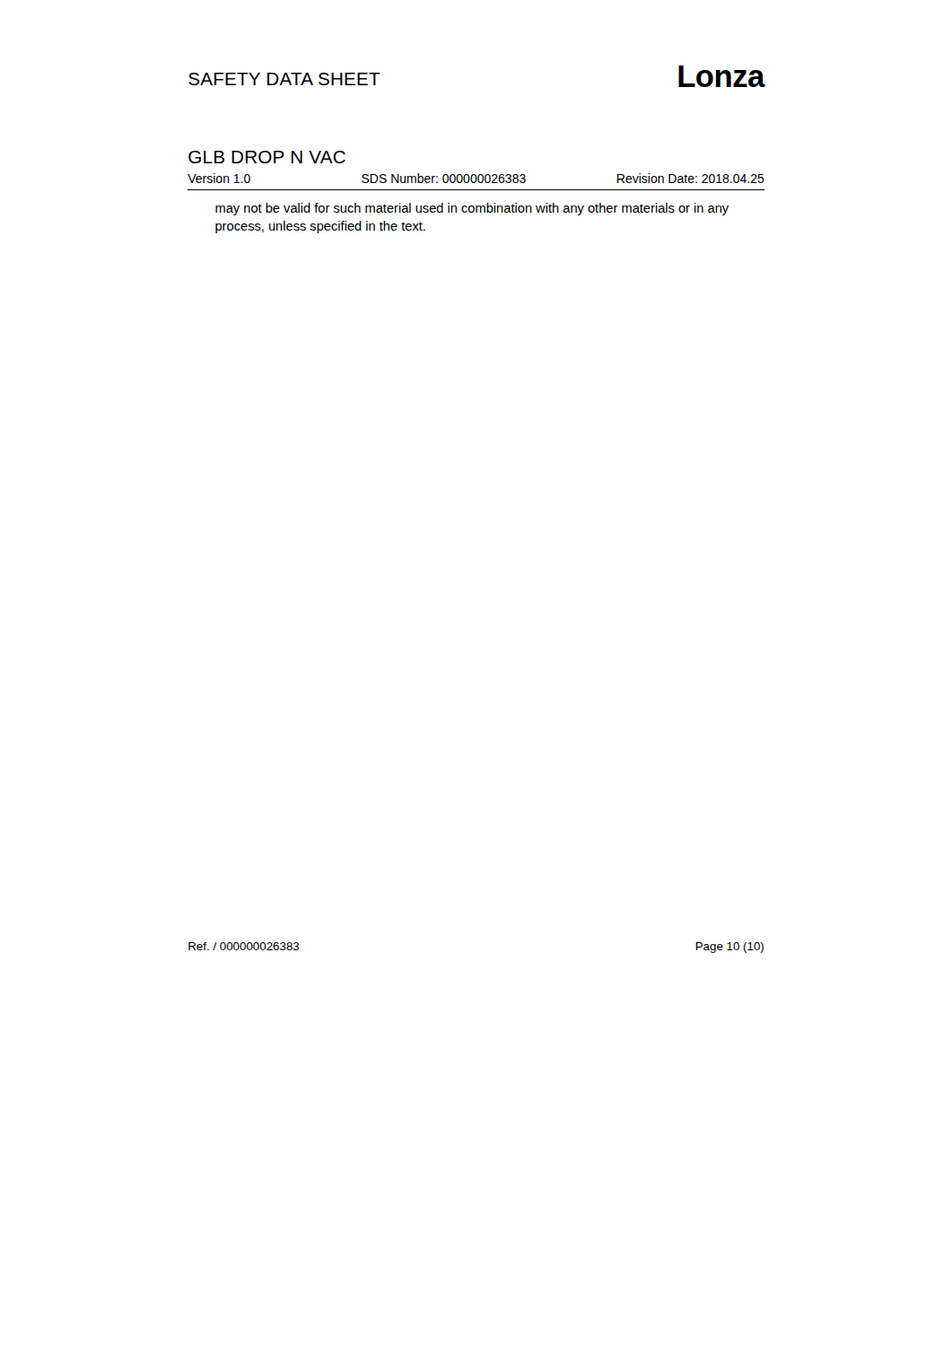SAFETY DATA SHEET
Lonza
GLB DROP N VAC
Version 1.0
SDS Number: 000000026383
Revision Date: 2018.04.25
may not be valid for such material used in combination with any other materials or in any process, unless specified in the text.
Ref. / 000000026383
Page 10 (10)